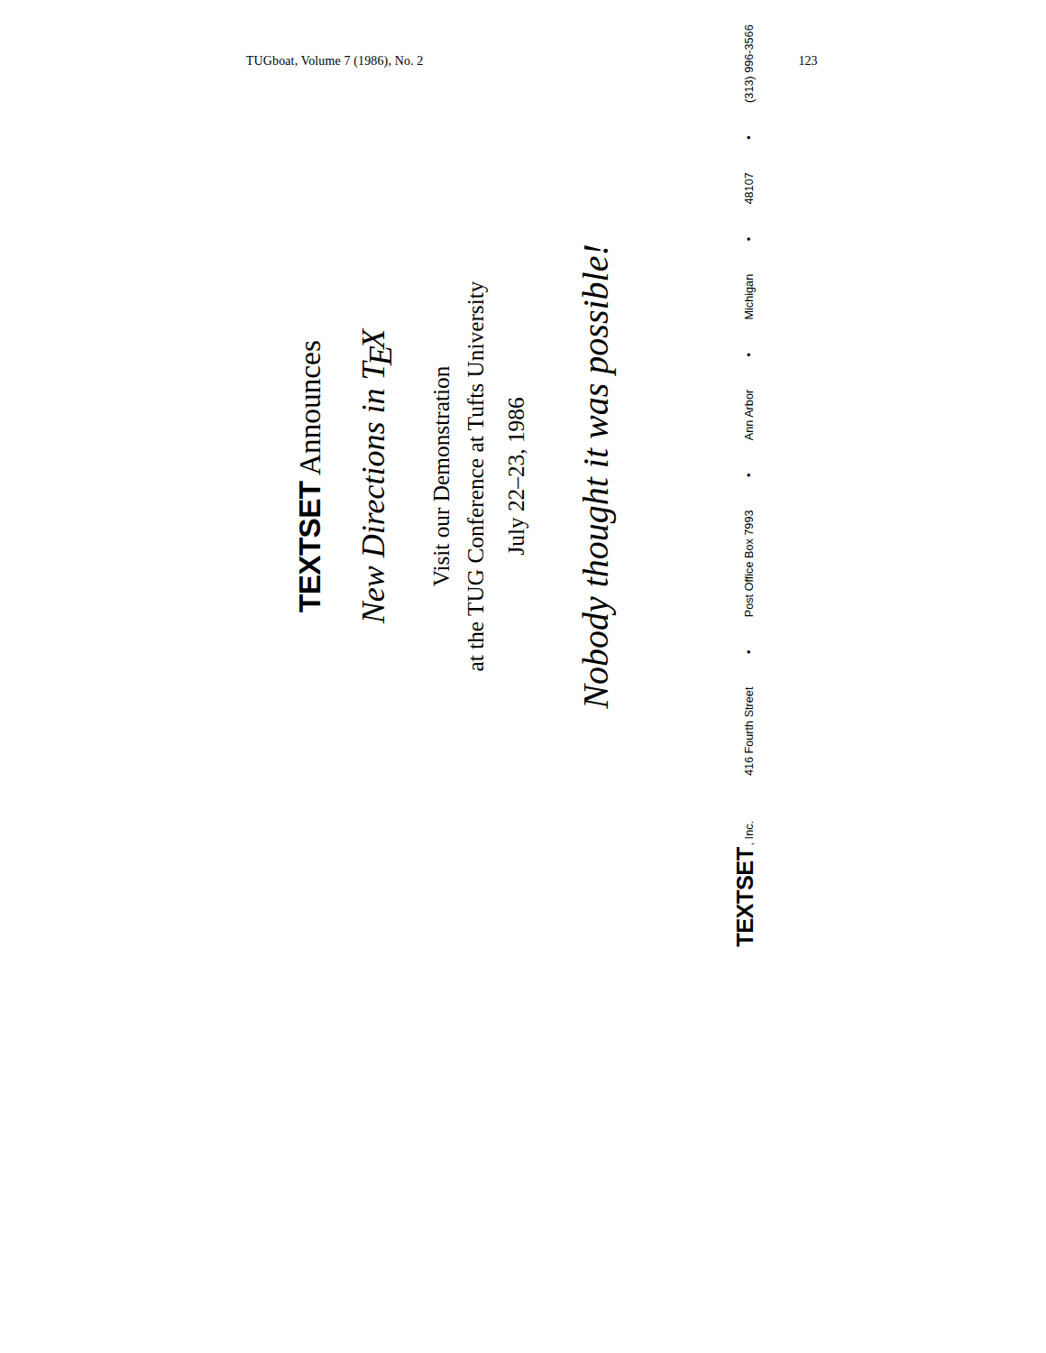TUGboat, Volume 7 (1986), No. 2
123
TEXTSET Announces
New Directions in TEX
Visit our Demonstration
at the TUG Conference at Tufts University
July 22–23, 1986
Nobody thought it was possible!
TEXTSET, Inc. 416 Fourth Street • Post Office Box 7993 • Ann Arbor • Michigan • 48107 • (313) 996-3566